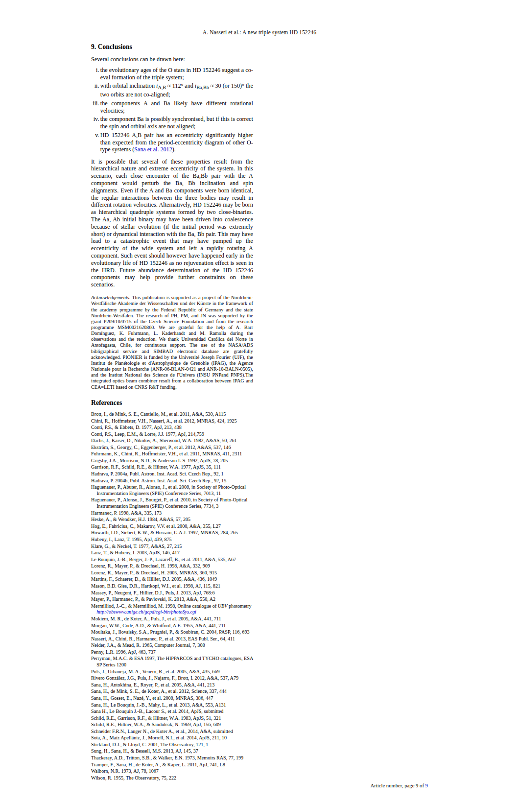A. Nasseri et al.: A new triple system HD 152246
9. Conclusions
Several conclusions can be drawn here:
the evolutionary ages of the O stars in HD 152246 suggest a co-eval formation of the triple system;
with orbital inclination iA,B ≈ 112° and iBa,Bb ≈ 30 (or 150)° the two orbits are not co-aligned;
the components A and Ba likely have different rotational velocities;
the component Ba is possibly synchronised, but if this is correct the spin and orbital axis are not aligned;
HD 152246 A,B pair has an eccentricity significantly higher than expected from the period-eccentricity diagram of other O-type systems (Sana et al. 2012).
It is possible that several of these properties result from the hierarchical nature and extreme eccentricity of the system. In this scenario, each close encounter of the Ba,Bb pair with the A component would perturb the Ba, Bb inclination and spin alignments. Even if the A and Ba components were born identical, the regular interactions between the three bodies may result in different rotation velocities. Alternatively, HD 152246 may be born as hierarchical quadruple systems formed by two close-binaries. The Aa, Ab initial binary may have been driven into coalescence because of stellar evolution (if the initial period was extremely short) or dynamical interaction with the Ba, Bb pair. This may have lead to a catastrophic event that may have pumped up the eccentricity of the wide system and left a rapidly rotating A component. Such event should however have happened early in the evolutionary life of HD 152246 as no rejuvenation effect is seen in the HRD. Future abundance determination of the HD 152246 components may help provide further constraints on these scenarios.
Acknowledgements. This publication is supported as a project of the Nordrhein-Westfälische Akademie der Wissenschaften und der Künste in the framework of the academy programme by the Federal Republic of Germany and the state Nordrhein-Westfalen. The research of PH, PM, and JN was supported by the grant P209/10/0715 of the Czech Science Foundation and from the research programme MSM0021620860. We are grateful for the help of A. Barr Domínguez, K. Fuhrmann, L. Kaderhandt and M. Ramolla during the observations and the reduction. We thank Universidad Católica del Norte in Antofagasta, Chile, for continuous support. The use of the NASA/ADS bibligraphical service and SIMBAD electronic database are gratefully acknowledged. PIONIER is funded by the Université Joseph Fourier (UJF), the Institut de Planétologie et d'Astrophysique de Grenoble (IPAG), the Agence Nationale pour la Recherche (ANR-06-BLAN-0421 and ANR-10-BALN-0505), and the Institut National des Science de l'Univers (INSU PNPand PNPS).The integrated optics beam combiner result from a collaboration between IPAG and CEA=LETI based on CNRS R&T funding.
References
Brott, I., de Mink, S. E., Cantiello, M., et al. 2011, A&A, 530, A115
Chini, R., Hoffmeister, V.H., Nasseri, A., et al. 2012, MNRAS, 424, 1925
Conti, P.S., & Ebbets, D. 1977, ApJ, 213, 438
Conti, P.S., Leep, E.M., & Lorre, J.J. 1977, ApJ, 214,759
Dachs, J., Kaiser, D., Nikolov, A., Sherwood, W.A. 1982, A&AS, 50, 261
Ekström, S., Georgy, C., Eggenberger, P., et al. 2012, A&AS, 537, 146
Fuhrmann, K., Chini, R., Hoffmeister, V.H., et al. 2011, MNRAS, 411, 2311
Grigsby, J.A., Morrison, N.D., & Anderson L.S. 1992, ApJS, 78, 205
Garrison, R.F., Schild, R.E., & Hiltner, W.A. 1977, ApJS, 35, 111
Hadrava, P. 2004a, Publ. Astron. Inst. Acad. Sci. Czech Rep., 92, 1
Hadrava, P. 2004b, Publ. Astron. Inst. Acad. Sci. Czech Rep., 92, 15
Haguenauer, P., Abuter, R., Alonso, J., et al. 2008, in Society of Photo-Optical Instrumentation Engineers (SPIE) Conference Series, 7013, 11
Haguenauer, P., Alonso, J., Bourget, P., et al. 2010, in Society of Photo-Optical Instrumentation Engineers (SPIE) Conference Series, 7734, 3
Harmanec, P. 1998, A&A, 335, 173
Heske, A., & Wendker, H.J. 1984, A&AS, 57, 205
Hog, E., Fabricius, C., Makarov, V.V. et al. 2000, A&A, 355, L27
Howarth, I.D., Siebert, K.W., & Hussain, G.A.J. 1997, MNRAS, 284, 265
Hubeny, I., Lanz, T. 1995, ApJ, 439, 875
Klare, G., & Neckel, T. 1977, A&AS, 27, 215
Lanz, T., & Hubeny, I. 2003, ApJS, 146, 417
Le Bouquin, J.-B., Berger, J.-P., Lazareff, B., et al. 2011, A&A, 535, A67
Lorenz, R., Mayer, P., & Drechsel, H. 1998, A&A, 332, 909
Lorenz, R., Mayer, P., & Drechsel, H. 2005, MNRAS, 360, 915
Martins, F., Schaerer, D., & Hillier, D.J. 2005, A&A, 436, 1049
Mason, B.D. Gies, D.R., Hartkopf, W.I., et al. 1998, AJ, 115, 821
Massey, P., Neugent, F., Hillier, D.J., Puls, J. 2013, ApJ, 768:6
Mayer, P., Harmanec, P., & Pavlovski, K. 2013, A&A, 550, A2
Mermilliod, J.-C., & Mermilliod, M. 1998, Online catalogue of UBV photometry http://obswww.unige.ch/gcpd/cgi-bin/photoSys.cgi
Mokiem, M. R., de Koter, A., Puls, J., et al. 2005, A&A, 441, 711
Morgan, W.W., Code, A.D., & Whitford, A.E. 1955, A&A, 441, 711
Moultaka, J., Ilovaisky, S.A., Prugniel, P., & Soubiran, C. 2004, PASP, 116, 693
Nasseri, A., Chini, R., Harmanec, P., et al. 2013, EAS Publ. Ser., 64, 411
Nelder, J.A., & Mead, R. 1965, Computer Journal, 7, 308
Penny, L.R. 1996, ApJ, 463, 737
Perryman, M.A.C. & ESA 1997, The HIPPARCOS and TYCHO catalogues, ESA SP Series 1200
Puls, J., Urbaneja, M. A., Venero, R., et al. 2005, A&A, 435, 669
Rivero González, J.G., Puls, J., Najarro, F., Brott, I. 2012, A&A, 537, A79
Sana, H., Antokhina, E., Royer, P., et al. 2005, A&A, 441, 213
Sana, H., de Mink, S. E., de Koter, A., et al. 2012, Science, 337, 444
Sana, H., Gosset, E., Nazé, Y., et al. 2008, MNRAS, 386, 447
Sana, H., Le Bouquin, J.-B., Mahy, L., et al. 2013, A&A, 553, A131
Sana H., Le Bouquin J.-B., Lacour S., et al. 2014, ApJS, submitted
Schild, R.E., Garrison, R.F., & Hiltner, W.A. 1983, ApJS, 51, 321
Schild, R.E., Hiltner, W.A., & Sanduleak, N. 1969, ApJ, 156, 609
Schneider F.R.N., Langer N., de Koter A., et al., 2014, A&A, submitted
Sota, A., Maíz Apellániz, J., Morrell, N.I., et al. 2014, ApJS, 211, 10
Stickland, D.J., & Lloyd, C. 2001, The Observatory, 121, 1
Sung, H., Sana, H., & Bessell, M.S. 2013, AJ, 145, 37
Thackeray, A.D., Tritton, S.B., & Walker, E.N. 1973, Memoirs RAS, 77, 199
Tramper, F., Sana, H., de Koter, A., & Kaper, L. 2011, ApJ, 741, L8
Walborn, N.R. 1973, AJ, 78, 1067
Wilson, R. 1955, The Observatory, 75, 222
Article number, page 9 of 9